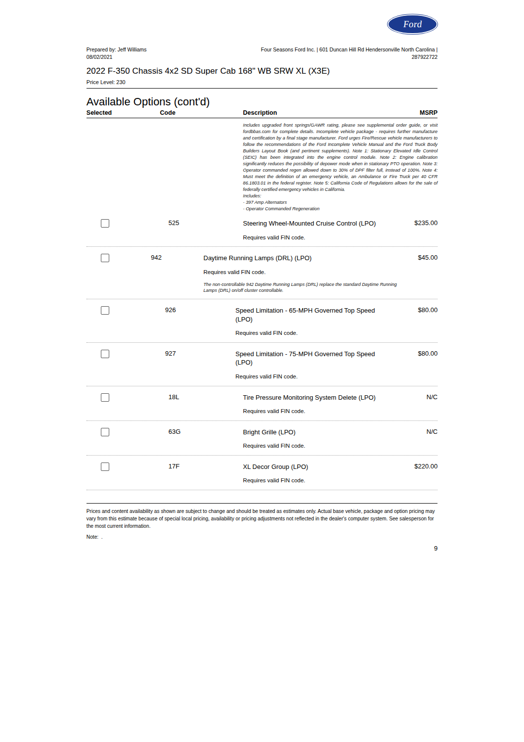Ford
Prepared by: Jeff Williams
08/02/2021
Four Seasons Ford Inc. | 601 Duncan Hill Rd Hendersonville North Carolina |
287922722
2022 F-350 Chassis 4x2 SD Super Cab 168" WB SRW XL (X3E)
Price Level: 230
Available Options (cont'd)
Selected
Code
Description
MSRP
Includes upgraded front springs/GAWR rating, please see supplemental order guide, or visit fordbbas.com for complete details. Incomplete vehicle package - requires further manufacture and certification by a final stage manufacturer. Ford urges Fire/Rescue vehicle manufacturers to follow the recommendations of the Ford Incomplete Vehicle Manual and the Ford Truck Body Builders Layout Book (and pertinent supplements). Note 1: Stationary Elevated Idle Control (SEIC) has been integrated into the engine control module. Note 2: Engine calibration significantly reduces the possibility of depower mode when in stationary PTO operation. Note 3: Operator commanded regen allowed down to 30% of DPF filter full, instead of 100%. Note 4: Must meet the definition of an emergency vehicle, an Ambulance or Fire Truck per 40 CFR 86.1803.01 in the federal register. Note 5: California Code of Regulations allows for the sale of federally certified emergency vehicles in California.
Includes:
- 397 Amp Alternators
- Operator Commanded Regeneration
525
Steering Wheel-Mounted Cruise Control (LPO)
Requires valid FIN code.
$235.00
942
Daytime Running Lamps (DRL) (LPO)
Requires valid FIN code.
The non-controllable 942 Daytime Running Lamps (DRL) replace the standard Daytime Running Lamps (DRL) on/off cluster controllable.
$45.00
926
Speed Limitation - 65-MPH Governed Top Speed (LPO)
Requires valid FIN code.
$80.00
927
Speed Limitation - 75-MPH Governed Top Speed (LPO)
Requires valid FIN code.
$80.00
18L
Tire Pressure Monitoring System Delete (LPO)
Requires valid FIN code.
N/C
63G
Bright Grille (LPO)
Requires valid FIN code.
N/C
17F
XL Decor Group (LPO)
Requires valid FIN code.
$220.00
Prices and content availability as shown are subject to change and should be treated as estimates only. Actual base vehicle, package and option pricing may vary from this estimate because of special local pricing, availability or pricing adjustments not reflected in the dealer's computer system. See salesperson for the most current information.
Note: .
9